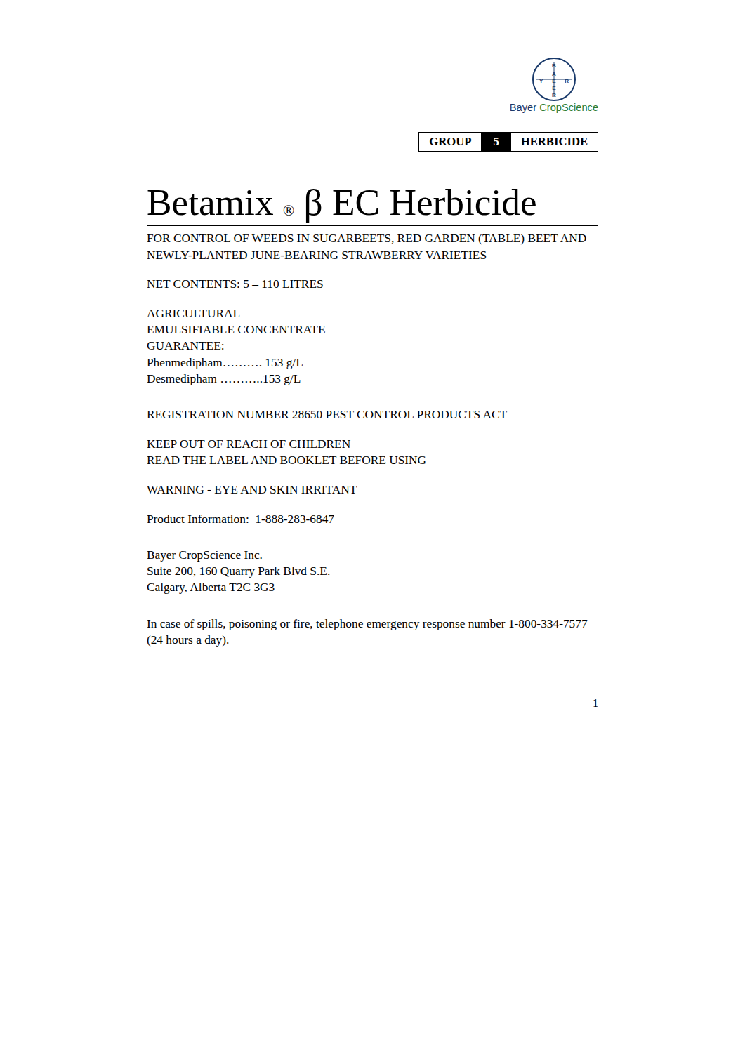B A Y E R E R
Bayer CropScience
GROUP 5 HERBICIDE
Betamix ® β EC Herbicide
FOR CONTROL OF WEEDS IN SUGARBEETS, RED GARDEN (TABLE) BEET AND NEWLY-PLANTED JUNE-BEARING STRAWBERRY VARIETIES
NET CONTENTS: 5 – 110 LITRES
AGRICULTURAL
EMULSIFIABLE CONCENTRATE
GUARANTEE:
Phenmedipham………. 153 g/L
Desmedipham ………..153 g/L
REGISTRATION NUMBER 28650 PEST CONTROL PRODUCTS ACT
KEEP OUT OF REACH OF CHILDREN
READ THE LABEL AND BOOKLET BEFORE USING
WARNING - EYE AND SKIN IRRITANT
Product Information: 1-888-283-6847
Bayer CropScience Inc.
Suite 200, 160 Quarry Park Blvd S.E.
Calgary, Alberta T2C 3G3
In case of spills, poisoning or fire, telephone emergency response number 1-800-334-7577 (24 hours a day).
1